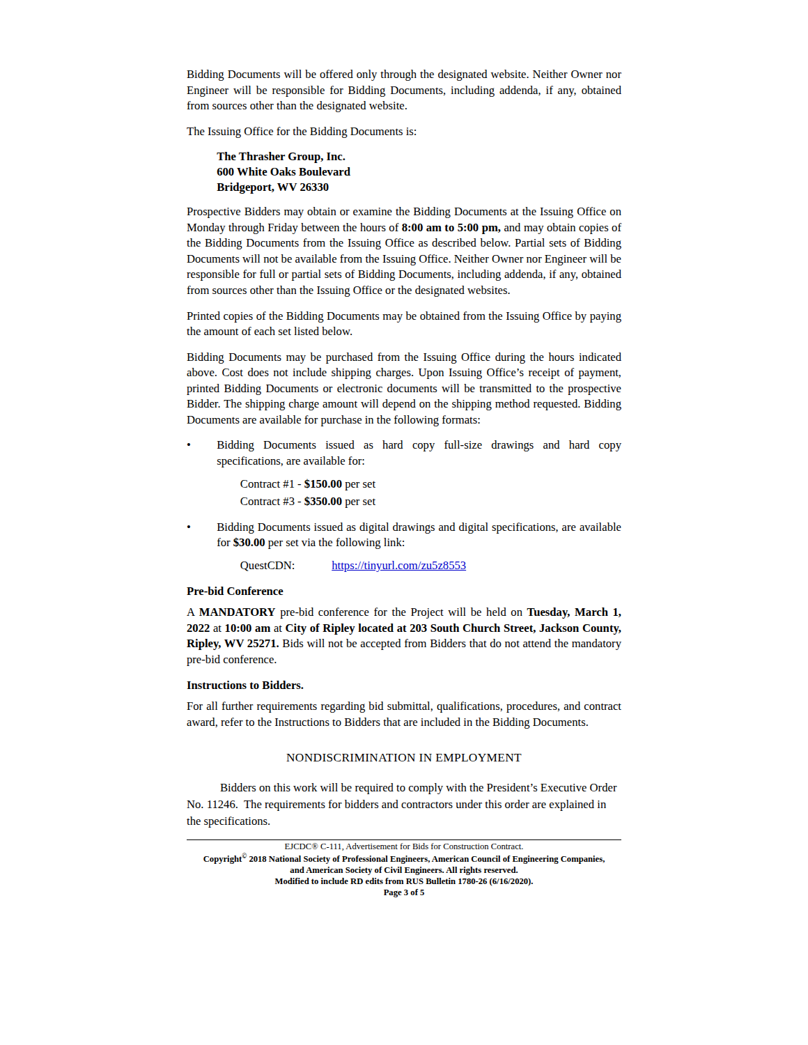Bidding Documents will be offered only through the designated website. Neither Owner nor Engineer will be responsible for Bidding Documents, including addenda, if any, obtained from sources other than the designated website.
The Issuing Office for the Bidding Documents is:
The Thrasher Group, Inc.
600 White Oaks Boulevard
Bridgeport, WV 26330
Prospective Bidders may obtain or examine the Bidding Documents at the Issuing Office on Monday through Friday between the hours of 8:00 am to 5:00 pm, and may obtain copies of the Bidding Documents from the Issuing Office as described below. Partial sets of Bidding Documents will not be available from the Issuing Office. Neither Owner nor Engineer will be responsible for full or partial sets of Bidding Documents, including addenda, if any, obtained from sources other than the Issuing Office or the designated websites.
Printed copies of the Bidding Documents may be obtained from the Issuing Office by paying the amount of each set listed below.
Bidding Documents may be purchased from the Issuing Office during the hours indicated above. Cost does not include shipping charges. Upon Issuing Office’s receipt of payment, printed Bidding Documents or electronic documents will be transmitted to the prospective Bidder. The shipping charge amount will depend on the shipping method requested. Bidding Documents are available for purchase in the following formats:
•
Bidding Documents issued as hard copy full-size drawings and hard copy specifications, are available for:
Contract #1 - $150.00 per set
Contract #3 - $350.00 per set
•
Bidding Documents issued as digital drawings and digital specifications, are available for $30.00 per set via the following link:
QuestCDN: https://tinyurl.com/zu5z8553
Pre-bid Conference
A MANDATORY pre-bid conference for the Project will be held on Tuesday, March 1, 2022 at 10:00 am at City of Ripley located at 203 South Church Street, Jackson County, Ripley, WV 25271. Bids will not be accepted from Bidders that do not attend the mandatory pre-bid conference.
Instructions to Bidders.
For all further requirements regarding bid submittal, qualifications, procedures, and contract award, refer to the Instructions to Bidders that are included in the Bidding Documents.
NONDISCRIMINATION IN EMPLOYMENT
Bidders on this work will be required to comply with the President’s Executive Order No. 11246. The requirements for bidders and contractors under this order are explained in the specifications.
EJCDC® C-111, Advertisement for Bids for Construction Contract.
Copyright© 2018 National Society of Professional Engineers, American Council of Engineering Companies,
and American Society of Civil Engineers. All rights reserved.
Modified to include RD edits from RUS Bulletin 1780-26 (6/16/2020).
Page 3 of 5